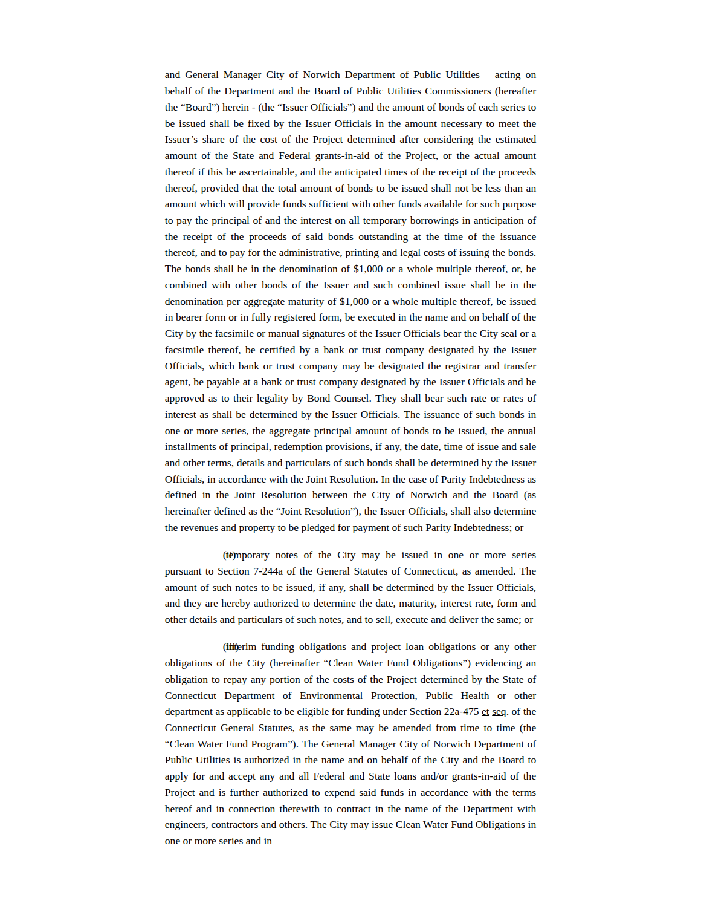and General Manager City of Norwich Department of Public Utilities – acting on behalf of the Department and the Board of Public Utilities Commissioners (hereafter the “Board”) herein - (the “Issuer Officials”) and the amount of bonds of each series to be issued shall be fixed by the Issuer Officials in the amount necessary to meet the Issuer’s share of the cost of the Project determined after considering the estimated amount of the State and Federal grants-in-aid of the Project, or the actual amount thereof if this be ascertainable, and the anticipated times of the receipt of the proceeds thereof, provided that the total amount of bonds to be issued shall not be less than an amount which will provide funds sufficient with other funds available for such purpose to pay the principal of and the interest on all temporary borrowings in anticipation of the receipt of the proceeds of said bonds outstanding at the time of the issuance thereof, and to pay for the administrative, printing and legal costs of issuing the bonds. The bonds shall be in the denomination of $1,000 or a whole multiple thereof, or, be combined with other bonds of the Issuer and such combined issue shall be in the denomination per aggregate maturity of $1,000 or a whole multiple thereof, be issued in bearer form or in fully registered form, be executed in the name and on behalf of the City by the facsimile or manual signatures of the Issuer Officials bear the City seal or a facsimile thereof, be certified by a bank or trust company designated by the Issuer Officials, which bank or trust company may be designated the registrar and transfer agent, be payable at a bank or trust company designated by the Issuer Officials and be approved as to their legality by Bond Counsel. They shall bear such rate or rates of interest as shall be determined by the Issuer Officials. The issuance of such bonds in one or more series, the aggregate principal amount of bonds to be issued, the annual installments of principal, redemption provisions, if any, the date, time of issue and sale and other terms, details and particulars of such bonds shall be determined by the Issuer Officials, in accordance with the Joint Resolution. In the case of Parity Indebtedness as defined in the Joint Resolution between the City of Norwich and the Board (as hereinafter defined as the “Joint Resolution”), the Issuer Officials, shall also determine the revenues and property to be pledged for payment of such Parity Indebtedness; or
(ii) temporary notes of the City may be issued in one or more series pursuant to Section 7-244a of the General Statutes of Connecticut, as amended. The amount of such notes to be issued, if any, shall be determined by the Issuer Officials, and they are hereby authorized to determine the date, maturity, interest rate, form and other details and particulars of such notes, and to sell, execute and deliver the same; or
(iii) interim funding obligations and project loan obligations or any other obligations of the City (hereinafter “Clean Water Fund Obligations”) evidencing an obligation to repay any portion of the costs of the Project determined by the State of Connecticut Department of Environmental Protection, Public Health or other department as applicable to be eligible for funding under Section 22a-475 et seq. of the Connecticut General Statutes, as the same may be amended from time to time (the “Clean Water Fund Program”). The General Manager City of Norwich Department of Public Utilities is authorized in the name and on behalf of the City and the Board to apply for and accept any and all Federal and State loans and/or grants-in-aid of the Project and is further authorized to expend said funds in accordance with the terms hereof and in connection therewith to contract in the name of the Department with engineers, contractors and others. The City may issue Clean Water Fund Obligations in one or more series and in